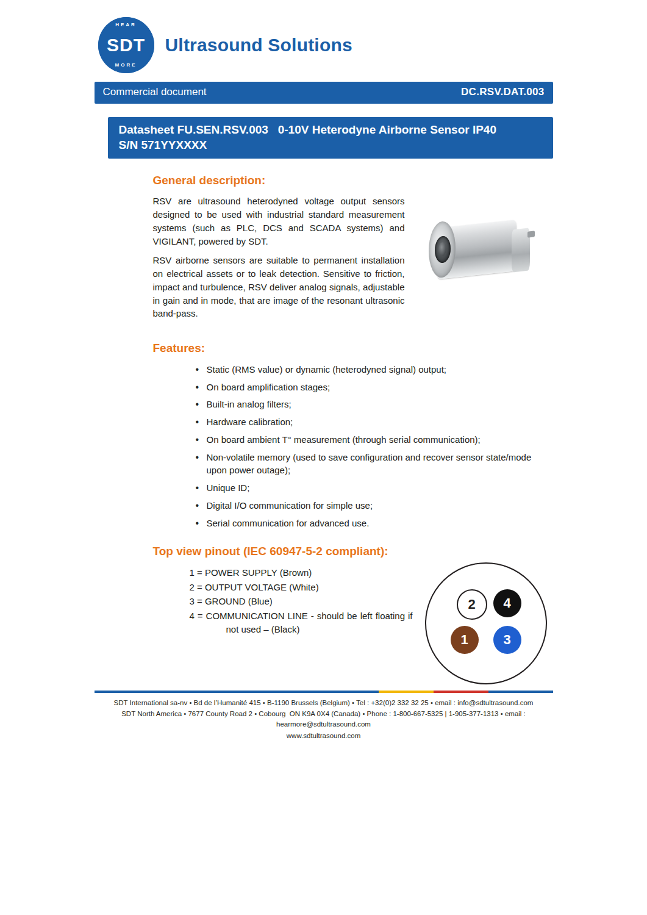HEAR SDT MORE
Ultrasound Solutions
Commercial document DC.RSV.DAT.003
Datasheet FU.SEN.RSV.003 0-10V Heterodyne Airborne Sensor IP40 S/N 571YYXXXX
General description:
RSV are ultrasound heterodyned voltage output sensors designed to be used with industrial standard measurement systems (such as PLC, DCS and SCADA systems) and VIGILANT, powered by SDT.
RSV airborne sensors are suitable to permanent installation on electrical assets or to leak detection. Sensitive to friction, impact and turbulence, RSV deliver analog signals, adjustable in gain and in mode, that are image of the resonant ultrasonic band-pass.
Features:
Static (RMS value) or dynamic (heterodyned signal) output;
On board amplification stages;
Built-in analog filters;
Hardware calibration;
On board ambient T° measurement (through serial communication);
Non-volatile memory (used to save configuration and recover sensor state/mode upon power outage);
Unique ID;
Digital I/O communication for simple use;
Serial communication for advanced use.
Top view pinout (IEC 60947-5-2 compliant):
1 = POWER SUPPLY (Brown)
2 = OUTPUT VOLTAGE (White)
3 = GROUND (Blue)
4 = COMMUNICATION LINE - should be left floating if not used – (Black)
2
4
1
3
SDT International sa-nv • Bd de l’Humanité 415 • B-1190 Brussels (Belgium) • Tel : +32(0)2 332 32 25 • email : info@sdtultrasound.com
SDT North America • 7677 County Road 2 • Cobourg ON K9A 0X4 (Canada) • Phone : 1-800-667-5325 | 1-905-377-1313 • email : hearmore@sdtultrasound.com
www.sdtultrasound.com